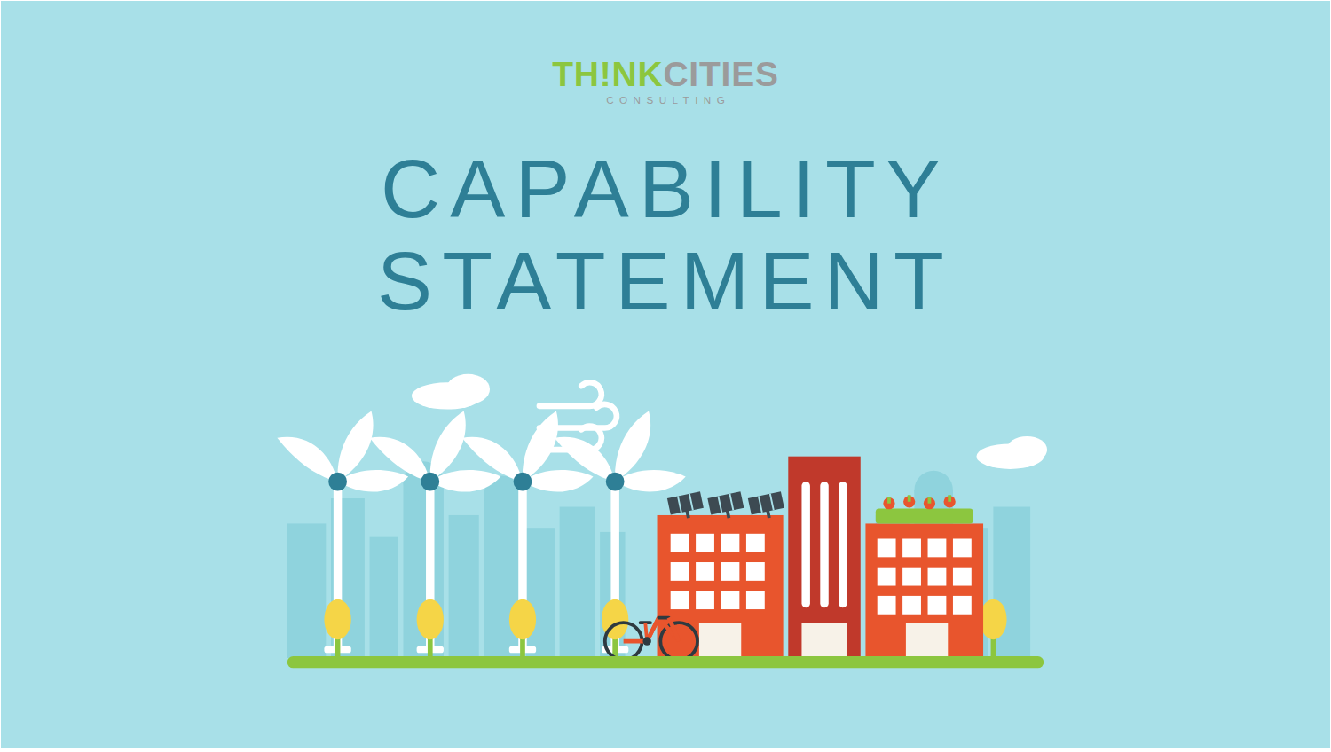TH!NK CITIES CONSULTING
CAPABILITY STATEMENT